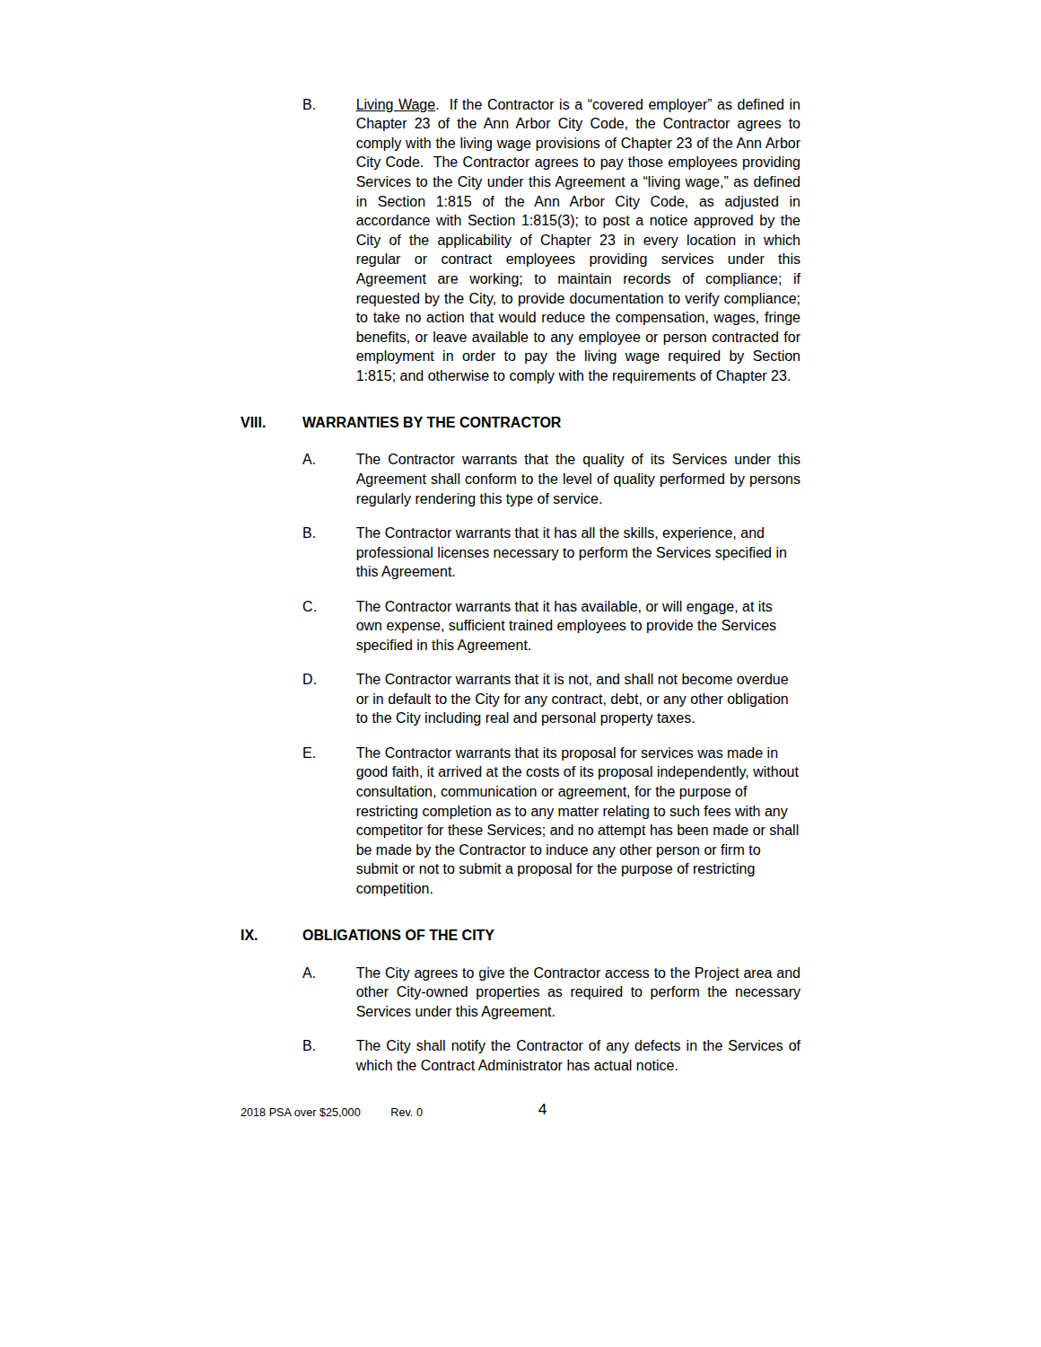B.
Living Wage. If the Contractor is a “covered employer” as defined in Chapter 23 of the Ann Arbor City Code, the Contractor agrees to comply with the living wage provisions of Chapter 23 of the Ann Arbor City Code. The Contractor agrees to pay those employees providing Services to the City under this Agreement a “living wage,” as defined in Section 1:815 of the Ann Arbor City Code, as adjusted in accordance with Section 1:815(3); to post a notice approved by the City of the applicability of Chapter 23 in every location in which regular or contract employees providing services under this Agreement are working; to maintain records of compliance; if requested by the City, to provide documentation to verify compliance; to take no action that would reduce the compensation, wages, fringe benefits, or leave available to any employee or person contracted for employment in order to pay the living wage required by Section 1:815; and otherwise to comply with the requirements of Chapter 23.
VIII.
WARRANTIES BY THE CONTRACTOR
A.
The Contractor warrants that the quality of its Services under this Agreement shall conform to the level of quality performed by persons regularly rendering this type of service.
B.
The Contractor warrants that it has all the skills, experience, and professional licenses necessary to perform the Services specified in this Agreement.
C.
The Contractor warrants that it has available, or will engage, at its own expense, sufficient trained employees to provide the Services specified in this Agreement.
D.
The Contractor warrants that it is not, and shall not become overdue or in default to the City for any contract, debt, or any other obligation to the City including real and personal property taxes.
E.
The Contractor warrants that its proposal for services was made in good faith, it arrived at the costs of its proposal independently, without consultation, communication or agreement, for the purpose of restricting completion as to any matter relating to such fees with any competitor for these Services; and no attempt has been made or shall be made by the Contractor to induce any other person or firm to submit or not to submit a proposal for the purpose of restricting competition.
IX.
OBLIGATIONS OF THE CITY
A.
The City agrees to give the Contractor access to the Project area and other City-owned properties as required to perform the necessary Services under this Agreement.
B.
The City shall notify the Contractor of any defects in the Services of which the Contract Administrator has actual notice.
2018 PSA over $25,000 Rev. 0
4